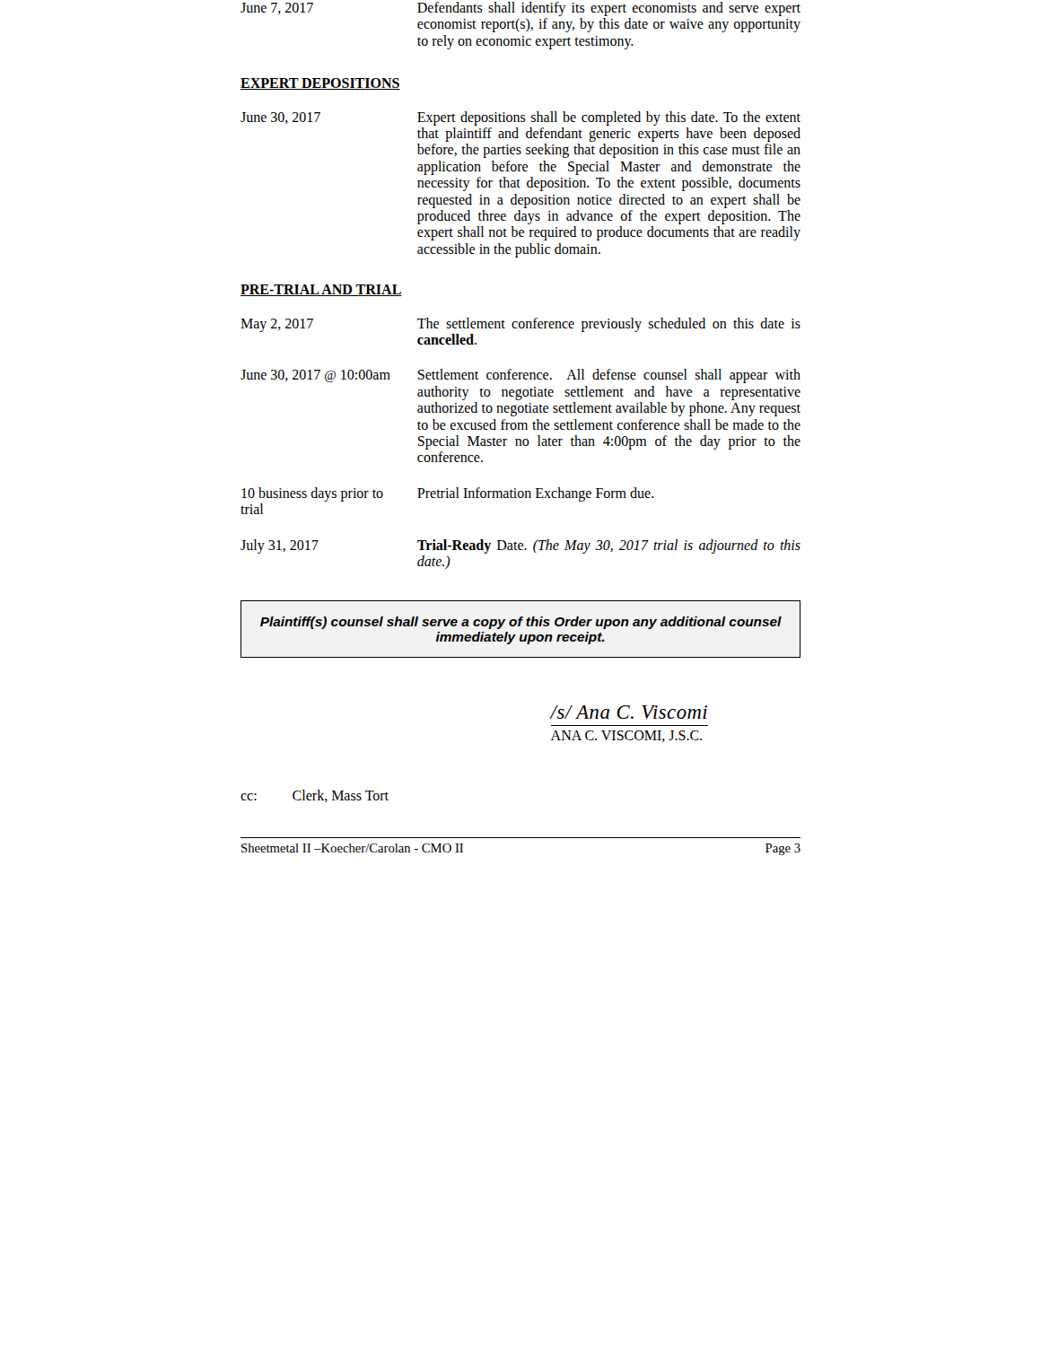June 7, 2017
Defendants shall identify its expert economists and serve expert economist report(s), if any, by this date or waive any opportunity to rely on economic expert testimony.
EXPERT DEPOSITIONS
June 30, 2017
Expert depositions shall be completed by this date. To the extent that plaintiff and defendant generic experts have been deposed before, the parties seeking that deposition in this case must file an application before the Special Master and demonstrate the necessity for that deposition. To the extent possible, documents requested in a deposition notice directed to an expert shall be produced three days in advance of the expert deposition. The expert shall not be required to produce documents that are readily accessible in the public domain.
PRE-TRIAL AND TRIAL
May 2, 2017
The settlement conference previously scheduled on this date is cancelled.
June 30, 2017 @ 10:00am
Settlement conference. All defense counsel shall appear with authority to negotiate settlement and have a representative authorized to negotiate settlement available by phone. Any request to be excused from the settlement conference shall be made to the Special Master no later than 4:00pm of the day prior to the conference.
10 business days prior to trial
Pretrial Information Exchange Form due.
July 31, 2017
Trial-Ready Date. (The May 30, 2017 trial is adjourned to this date.)
Plaintiff(s) counsel shall serve a copy of this Order upon any additional counsel immediately upon receipt.
/s/ Ana C. Viscomi
ANA C. VISCOMI, J.S.C.
cc: Clerk, Mass Tort
Sheetmetal II –Koecher/Carolan - CMO II Page 3